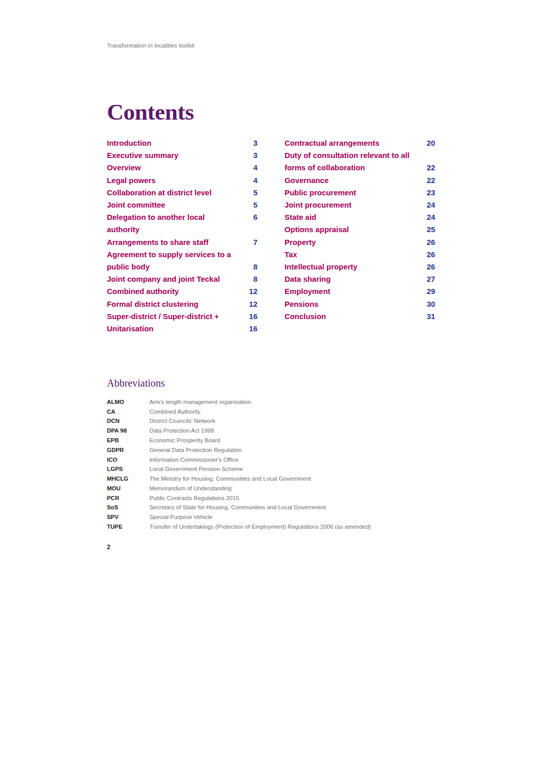Transformation in localities toolkit
Contents
Introduction 3
Executive summary 3
Overview 4
Legal powers 4
Collaboration at district level 5
Joint committee 5
Delegation to another local authority 6
Arrangements to share staff 7
Agreement to supply services to a
public body 8
Joint company and joint Teckal 8
Combined authority 12
Formal district clustering 12
Super-district / Super-district +16
Unitarisation 16
Contractual arrangements 20
Duty of consultation relevant to all
forms of collaboration 22
Governance 22
Public procurement 23
Joint procurement 24
State aid 24
Options appraisal 25
Property 26
Tax 26
Intellectual property 26
Data sharing 27
Employment 29
Pensions 30
Conclusion 31
Abbreviations
| ALMO | Arm's length management organisation |
| CA | Combined Authority |
| DCN | District Councils’ Network |
| DPA 98 | Data Protection Act 1998 |
| EPB | Economic Prosperity Board |
| GDPR | General Data Protection Regulation |
| ICO | Information Commissioner's Office |
| LGPS | Local Government Pension Scheme |
| MHCLG | The Ministry for Housing, Communities and Local Government |
| MOU | Memorandum of Understanding |
| PCR | Public Contracts Regulations 2015 |
| SoS | Secretary of State for Housing, Communities and Local Government |
| SPV | Special Purpose Vehicle |
| TUPE | Transfer of Undertakings (Protection of Employment) Regulations 2006 (as amended) |
2